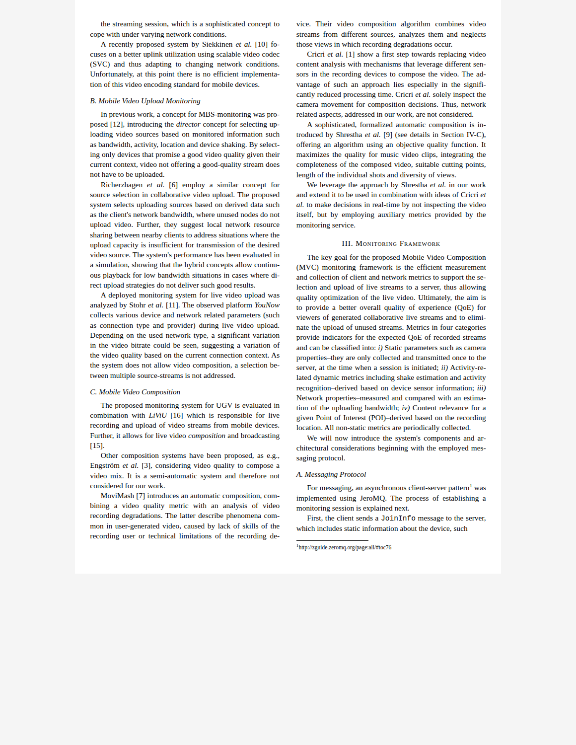the streaming session, which is a sophisticated concept to cope with under varying network conditions.
A recently proposed system by Siekkinen et al. [10] focuses on a better uplink utilization using scalable video codec (SVC) and thus adapting to changing network conditions. Unfortunately, at this point there is no efficient implementation of this video encoding standard for mobile devices.
B. Mobile Video Upload Monitoring
In previous work, a concept for MBS-monitoring was proposed [12], introducing the director concept for selecting uploading video sources based on monitored information such as bandwidth, activity, location and device shaking. By selecting only devices that promise a good video quality given their current context, video not offering a good-quality stream does not have to be uploaded.
Richerzhagen et al. [6] employ a similar concept for source selection in collaborative video upload. The proposed system selects uploading sources based on derived data such as the client's network bandwidth, where unused nodes do not upload video. Further, they suggest local network resource sharing between nearby clients to address situations where the upload capacity is insufficient for transmission of the desired video source. The system's performance has been evaluated in a simulation, showing that the hybrid concepts allow continuous playback for low bandwidth situations in cases where direct upload strategies do not deliver such good results.
A deployed monitoring system for live video upload was analyzed by Stohr et al. [11]. The observed platform YouNow collects various device and network related parameters (such as connection type and provider) during live video upload. Depending on the used network type, a significant variation in the video bitrate could be seen, suggesting a variation of the video quality based on the current connection context. As the system does not allow video composition, a selection between multiple source-streams is not addressed.
C. Mobile Video Composition
The proposed monitoring system for UGV is evaluated in combination with LiViU [16] which is responsible for live recording and upload of video streams from mobile devices. Further, it allows for live video composition and broadcasting [15].
Other composition systems have been proposed, as e.g., Engström et al. [3], considering video quality to compose a video mix. It is a semi-automatic system and therefore not considered for our work.
MoviMash [7] introduces an automatic composition, combining a video quality metric with an analysis of video recording degradations. The latter describe phenomena common in user-generated video, caused by lack of skills of the recording user or technical limitations of the recording device. Their video composition algorithm combines video streams from different sources, analyzes them and neglects those views in which recording degradations occur.
Cricri et al. [1] show a first step towards replacing video content analysis with mechanisms that leverage different sensors in the recording devices to compose the video. The advantage of such an approach lies especially in the significantly reduced processing time. Cricri et al. solely inspect the camera movement for composition decisions. Thus, network related aspects, addressed in our work, are not considered.
A sophisticated, formalized automatic composition is introduced by Shrestha et al. [9] (see details in Section IV-C), offering an algorithm using an objective quality function. It maximizes the quality for music video clips, integrating the completeness of the composed video, suitable cutting points, length of the individual shots and diversity of views.
We leverage the approach by Shrestha et al. in our work and extend it to be used in combination with ideas of Cricri et al. to make decisions in real-time by not inspecting the video itself, but by employing auxiliary metrics provided by the monitoring service.
III. Monitoring Framework
The key goal for the proposed Mobile Video Composition (MVC) monitoring framework is the efficient measurement and collection of client and network metrics to support the selection and upload of live streams to a server, thus allowing quality optimization of the live video. Ultimately, the aim is to provide a better overall quality of experience (QoE) for viewers of generated collaborative live streams and to eliminate the upload of unused streams. Metrics in four categories provide indicators for the expected QoE of recorded streams and can be classified into: i) Static parameters such as camera properties–they are only collected and transmitted once to the server, at the time when a session is initiated; ii) Activity-related dynamic metrics including shake estimation and activity recognition–derived based on device sensor information; iii) Network properties–measured and compared with an estimation of the uploading bandwidth; iv) Content relevance for a given Point of Interest (POI)–derived based on the recording location. All non-static metrics are periodically collected.
We will now introduce the system's components and architectural considerations beginning with the employed messaging protocol.
A. Messaging Protocol
For messaging, an asynchronous client-server pattern1 was implemented using JeroMQ. The process of establishing a monitoring session is explained next.
First, the client sends a JoinInfo message to the server, which includes static information about the device, such
1http://zguide.zeromq.org/page:all/#toc76